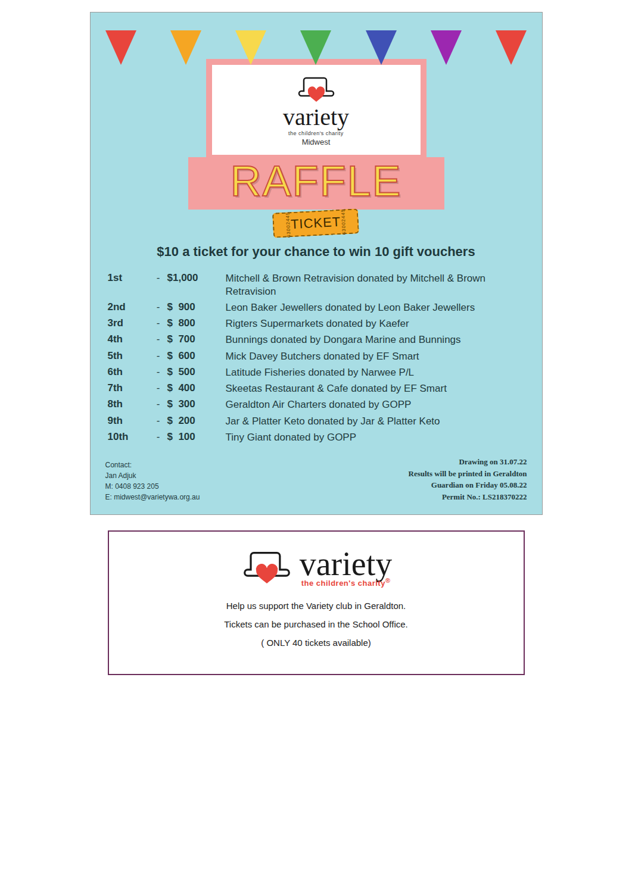variety
the children's charity
Midwest
RAFFLE
63002445 TICKET 63002445
$10 a ticket for your chance to win 10 gift vouchers
| 1st | - | $1,000 | Mitchell & Brown Retravision donated by Mitchell & Brown Retravision |
| 2nd | - | $ 900 | Leon Baker Jewellers donated by Leon Baker Jewellers |
| 3rd | - | $ 800 | Rigters Supermarkets donated by Kaefer |
| 4th | - | $ 700 | Bunnings donated by Dongara Marine and Bunnings |
| 5th | - | $ 600 | Mick Davey Butchers donated by EF Smart |
| 6th | - | $ 500 | Latitude Fisheries donated by Narwee P/L |
| 7th | - | $ 400 | Skeetas Restaurant & Cafe donated by EF Smart |
| 8th | - | $ 300 | Geraldton Air Charters donated by GOPP |
| 9th | - | $ 200 | Jar & Platter Keto donated by Jar & Platter Keto |
| 10th | - | $ 100 | Tiny Giant donated by GOPP |
Contact:
Jan Adjuk
M: 0408 923 205
E: midwest@varietywa.org.au
Drawing on 31.07.22
Results will be printed in Geraldton
Guardian on Friday 05.08.22
Permit No.: LS218370222
variety
the children's charity®
Help us support the Variety club in Geraldton.
Tickets can be purchased in the School Office.
( ONLY 40 tickets available)